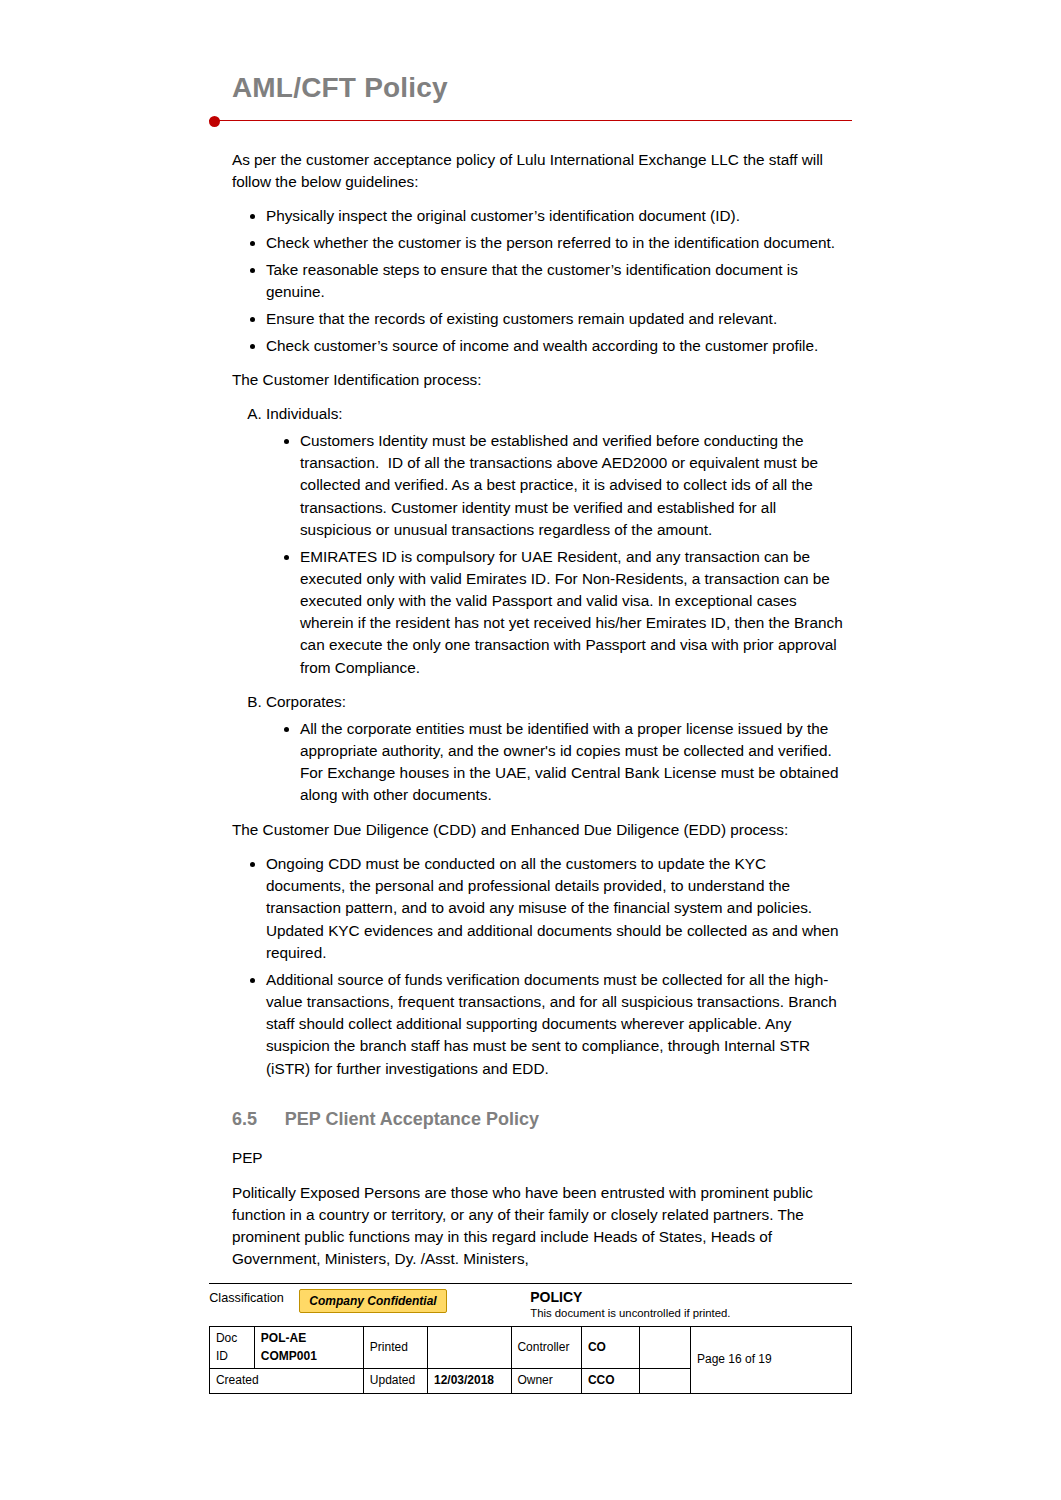AML/CFT Policy
As per the customer acceptance policy of Lulu International Exchange LLC the staff will follow the below guidelines:
Physically inspect the original customer’s identification document (ID).
Check whether the customer is the person referred to in the identification document.
Take reasonable steps to ensure that the customer’s identification document is genuine.
Ensure that the records of existing customers remain updated and relevant.
Check customer’s source of income and wealth according to the customer profile.
The Customer Identification process:
Individuals:
Customers Identity must be established and verified before conducting the transaction. ID of all the transactions above AED2000 or equivalent must be collected and verified. As a best practice, it is advised to collect ids of all the transactions. Customer identity must be verified and established for all suspicious or unusual transactions regardless of the amount.
EMIRATES ID is compulsory for UAE Resident, and any transaction can be executed only with valid Emirates ID. For Non-Residents, a transaction can be executed only with the valid Passport and valid visa. In exceptional cases wherein if the resident has not yet received his/her Emirates ID, then the Branch can execute the only one transaction with Passport and visa with prior approval from Compliance.
Corporates:
All the corporate entities must be identified with a proper license issued by the appropriate authority, and the owner's id copies must be collected and verified. For Exchange houses in the UAE, valid Central Bank License must be obtained along with other documents.
The Customer Due Diligence (CDD) and Enhanced Due Diligence (EDD) process:
Ongoing CDD must be conducted on all the customers to update the KYC documents, the personal and professional details provided, to understand the transaction pattern, and to avoid any misuse of the financial system and policies. Updated KYC evidences and additional documents should be collected as and when required.
Additional source of funds verification documents must be collected for all the high-value transactions, frequent transactions, and for all suspicious transactions. Branch staff should collect additional supporting documents wherever applicable. Any suspicion the branch staff has must be sent to compliance, through Internal STR (iSTR) for further investigations and EDD.
6.5 PEP Client Acceptance Policy
PEP
Politically Exposed Persons are those who have been entrusted with prominent public function in a country or territory, or any of their family or closely related partners. The prominent public functions may in this regard include Heads of States, Heads of Government, Ministers, Dy. /Asst. Ministers,
Classification Company Confidential POLICY
This document is uncontrolled if printed.
| Doc ID | POL-AE COMP001 | Printed | | Controller | CO | | Page 16 of 19 |
| Created | Updated | 12/03/2018 | Owner | CCO | |